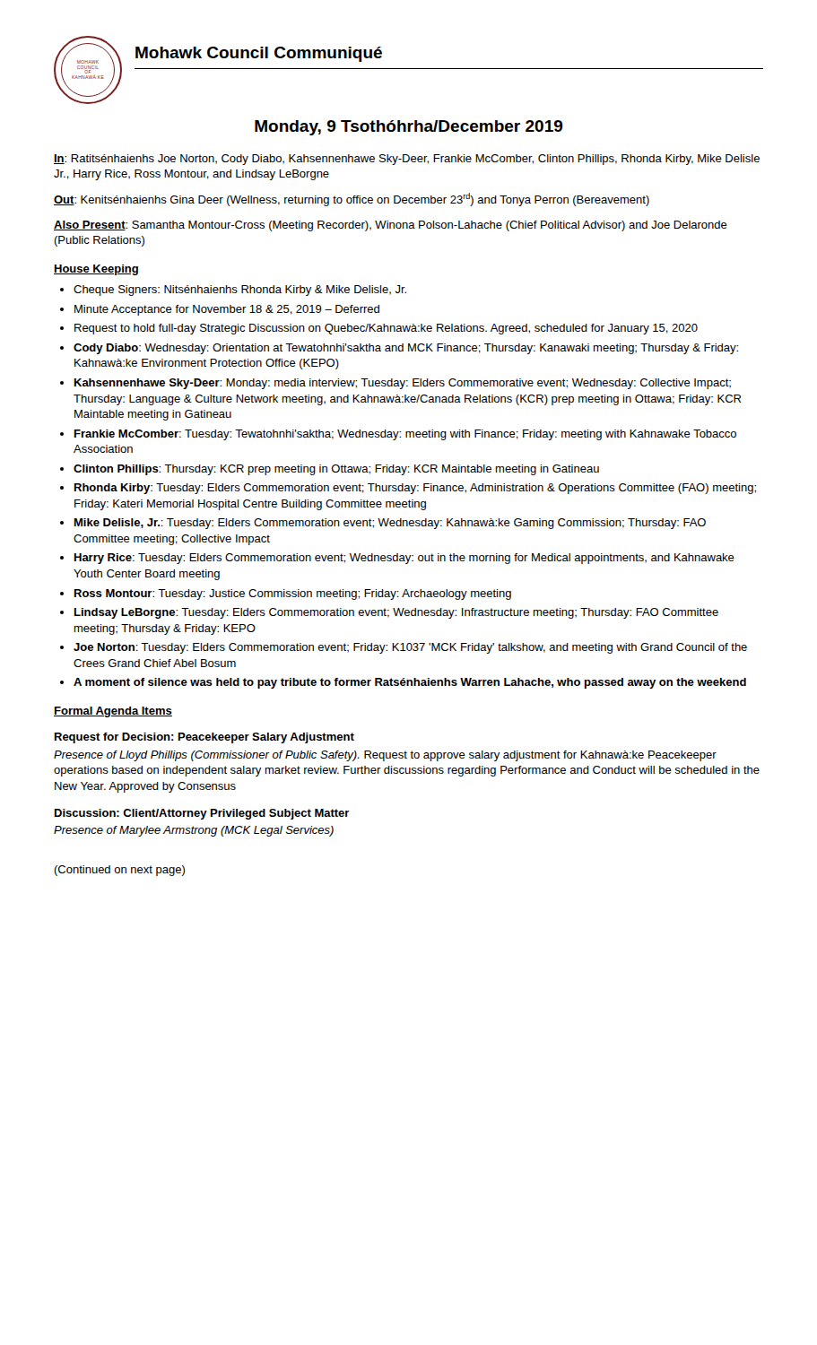MOHAWK
COUNCIL
OF
KAHNAWÀ:KE
Mohawk Council Communiqué
Monday, 9 Tsothóhrha/December 2019
In: Ratitsénhaienhs Joe Norton, Cody Diabo, Kahsennenhawe Sky-Deer, Frankie McComber, Clinton Phillips, Rhonda Kirby, Mike Delisle Jr., Harry Rice, Ross Montour, and Lindsay LeBorgne
Out: Kenitsénhaienhs Gina Deer (Wellness, returning to office on December 23rd) and Tonya Perron (Bereavement)
Also Present: Samantha Montour-Cross (Meeting Recorder), Winona Polson-Lahache (Chief Political Advisor) and Joe Delaronde (Public Relations)
House Keeping
Cheque Signers: Nitsénhaienhs Rhonda Kirby & Mike Delisle, Jr.
Minute Acceptance for November 18 & 25, 2019 – Deferred
Request to hold full-day Strategic Discussion on Quebec/Kahnawà:ke Relations. Agreed, scheduled for January 15, 2020
Cody Diabo: Wednesday: Orientation at Tewatohnhi'saktha and MCK Finance; Thursday: Kanawaki meeting; Thursday & Friday: Kahnawà:ke Environment Protection Office (KEPO)
Kahsennenhawe Sky-Deer: Monday: media interview; Tuesday: Elders Commemorative event; Wednesday: Collective Impact; Thursday: Language & Culture Network meeting, and Kahnawà:ke/Canada Relations (KCR) prep meeting in Ottawa; Friday: KCR Maintable meeting in Gatineau
Frankie McComber: Tuesday: Tewatohnhi'saktha; Wednesday: meeting with Finance; Friday: meeting with Kahnawake Tobacco Association
Clinton Phillips: Thursday: KCR prep meeting in Ottawa; Friday: KCR Maintable meeting in Gatineau
Rhonda Kirby: Tuesday: Elders Commemoration event; Thursday: Finance, Administration & Operations Committee (FAO) meeting; Friday: Kateri Memorial Hospital Centre Building Committee meeting
Mike Delisle, Jr.: Tuesday: Elders Commemoration event; Wednesday: Kahnawà:ke Gaming Commission; Thursday: FAO Committee meeting; Collective Impact
Harry Rice: Tuesday: Elders Commemoration event; Wednesday: out in the morning for Medical appointments, and Kahnawake Youth Center Board meeting
Ross Montour: Tuesday: Justice Commission meeting; Friday: Archaeology meeting
Lindsay LeBorgne: Tuesday: Elders Commemoration event; Wednesday: Infrastructure meeting; Thursday: FAO Committee meeting; Thursday & Friday: KEPO
Joe Norton: Tuesday: Elders Commemoration event; Friday: K1037 'MCK Friday' talkshow, and meeting with Grand Council of the Crees Grand Chief Abel Bosum
A moment of silence was held to pay tribute to former Ratsénhaienhs Warren Lahache, who passed away on the weekend
Formal Agenda Items
Request for Decision: Peacekeeper Salary Adjustment
Presence of Lloyd Phillips (Commissioner of Public Safety). Request to approve salary adjustment for Kahnawà:ke Peacekeeper operations based on independent salary market review. Further discussions regarding Performance and Conduct will be scheduled in the New Year. Approved by Consensus
Discussion: Client/Attorney Privileged Subject Matter
Presence of Marylee Armstrong (MCK Legal Services)
(Continued on next page)